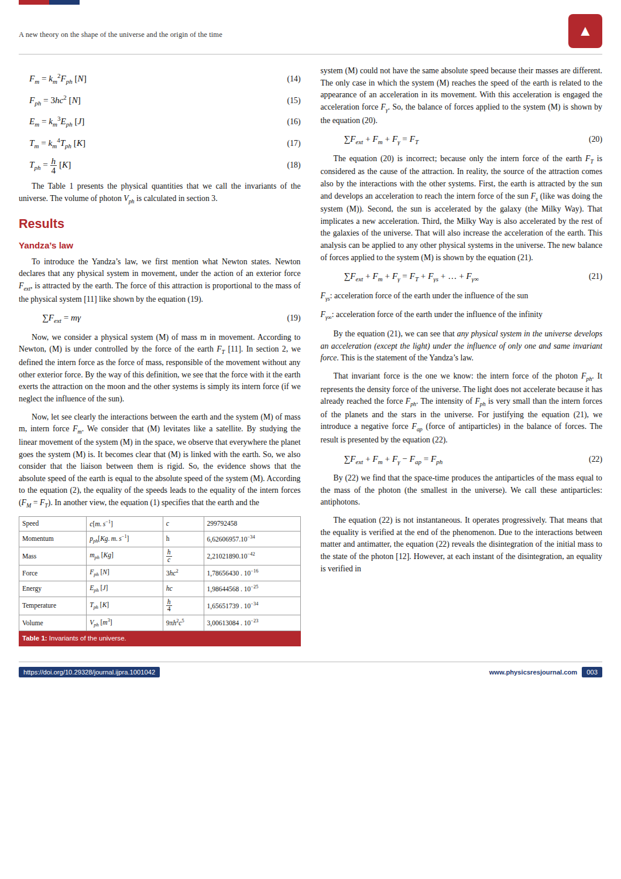A new theory on the shape of the universe and the origin of the time
▲
Fm = km2Fph [N]
(14)
Fph = 3hc2 [N]
(15)
Em = km3Eph [J]
(16)
Tm = km4Tph [K]
(17)
Tph = h 4 [K]
(18)
The Table 1 presents the physical quantities that we call the invariants of the universe. The volume of photon Vph is calculated in section 3.
Results
Yandza’s law
To introduce the Yandza’s law, we first mention what Newton states. Newton declares that any physical system in movement, under the action of an exterior force Fext, is attracted by the earth. The force of this attraction is proportional to the mass of the physical system [11] like shown by the equation (19).
∑Fext = mγ
(19)
Now, we consider a physical system (M) of mass m in movement. According to Newton, (M) is under controlled by the force of the earth FT [11]. In section 2, we defined the intern force as the force of mass, responsible of the movement without any other exterior force. By the way of this definition, we see that the force with it the earth exerts the attraction on the moon and the other systems is simply its intern force (if we neglect the influence of the sun).
Now, let see clearly the interactions between the earth and the system (M) of mass m, intern force Fm. We consider that (M) levitates like a satellite. By studying the linear movement of the system (M) in the space, we observe that everywhere the planet goes the system (M) is. It becomes clear that (M) is linked with the earth. So, we also consider that the liaison between them is rigid. So, the evidence shows that the absolute speed of the earth is equal to the absolute speed of the system (M). According to the equation (2), the equality of the speeds leads to the equality of the intern forces (FM = FT). In another view, the equation (1) specifies that the earth and the
| Speed | c [ m . s −1 ] | c | 299792458 |
| Momentum | p ph [ Kg . m . s −1 ] | h | 6,62606957.10 −34 |
| Mass | m ph [ Kg ] | h c | 2,21021890.10 −42 |
| Force | F ph [ N ] | 3 hc 2 | 1,78656430 . 10 −16 |
| Energy | E ph [ J ] | hc | 1,98644568 . 10 −25 |
| Temperature | T ph [ K ] | h 4 | 1,65651739 . 10 −34 |
| Volume | V ph [ m 3 ] | 9π h 2 c 5 | 3,00613084 . 10 −23 |
Table 1: Invariants of the universe.
system (M) could not have the same absolute speed because their masses are different. The only case in which the system (M) reaches the speed of the earth is related to the appearance of an acceleration in its movement. With this acceleration is engaged the acceleration force Fγ. So, the balance of forces applied to the system (M) is shown by the equation (20).
∑Fext + Fm + Fγ = FT
(20)
The equation (20) is incorrect; because only the intern force of the earth FT is considered as the cause of the attraction. In reality, the source of the attraction comes also by the interactions with the other systems. First, the earth is attracted by the sun and develops an acceleration to reach the intern force of the sun Fs (like was doing the system (M)). Second, the sun is accelerated by the galaxy (the Milky Way). That implicates a new acceleration. Third, the Milky Way is also accelerated by the rest of the galaxies of the universe. That will also increase the acceleration of the earth. This analysis can be applied to any other physical systems in the universe. The new balance of forces applied to the system (M) is shown by the equation (21).
∑Fext + Fm + Fγ = FT + Fγs + … + Fγ∞
(21)
Fγs: acceleration force of the earth under the influence of the sun
Fγ∞: acceleration force of the earth under the influence of the infinity
By the equation (21), we can see that any physical system in the universe develops an acceleration (except the light) under the influence of only one and same invariant force. This is the statement of the Yandza’s law.
That invariant force is the one we know: the intern force of the photon Fph. It represents the density force of the universe. The light does not accelerate because it has already reached the force Fph. The intensity of Fph is very small than the intern forces of the planets and the stars in the universe. For justifying the equation (21), we introduce a negative force Fap (force of antiparticles) in the balance of forces. The result is presented by the equation (22).
∑Fext + Fm + Fγ − Fap = Fph
(22)
By (22) we find that the space-time produces the antiparticles of the mass equal to the mass of the photon (the smallest in the universe). We call these antiparticles: antiphotons.
The equation (22) is not instantaneous. It operates progressively. That means that the equality is verified at the end of the phenomenon. Due to the interactions between matter and antimatter, the equation (22) reveals the disintegration of the initial mass to the state of the photon [12]. However, at each instant of the disintegration, an equality is verified in
https://doi.org/10.29328/journal.ijpra.1001042
www.physicsresjournal.com 003